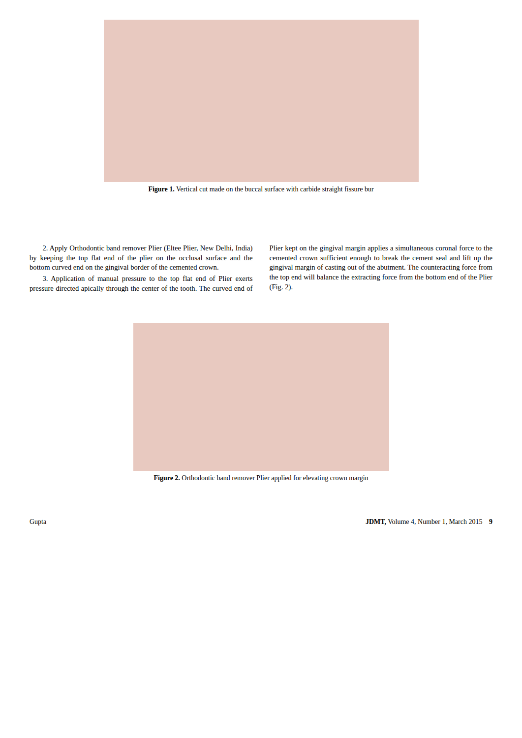Figure 1. Vertical cut made on the buccal surface with carbide straight fissure bur
2. Apply Orthodontic band remover Plier (Eltee Plier, New Delhi, India) by keeping the top flat end of the plier on the occlusal surface and the bottom curved end on the gingival border of the cemented crown.
3. Application of manual pressure to the top flat end of Plier exerts pressure directed apically through the center of the tooth. The curved end of Plier kept on the gingival margin applies a simultaneous coronal force to the cemented crown sufficient enough to break the cement seal and lift up the gingival margin of casting out of the abutment. The counteracting force from the top end will balance the extracting force from the bottom end of the Plier (Fig. 2).
Figure 2. Orthodontic band remover Plier applied for elevating crown margin
Gupta
JDMT, Volume 4, Number 1, March 2015 9